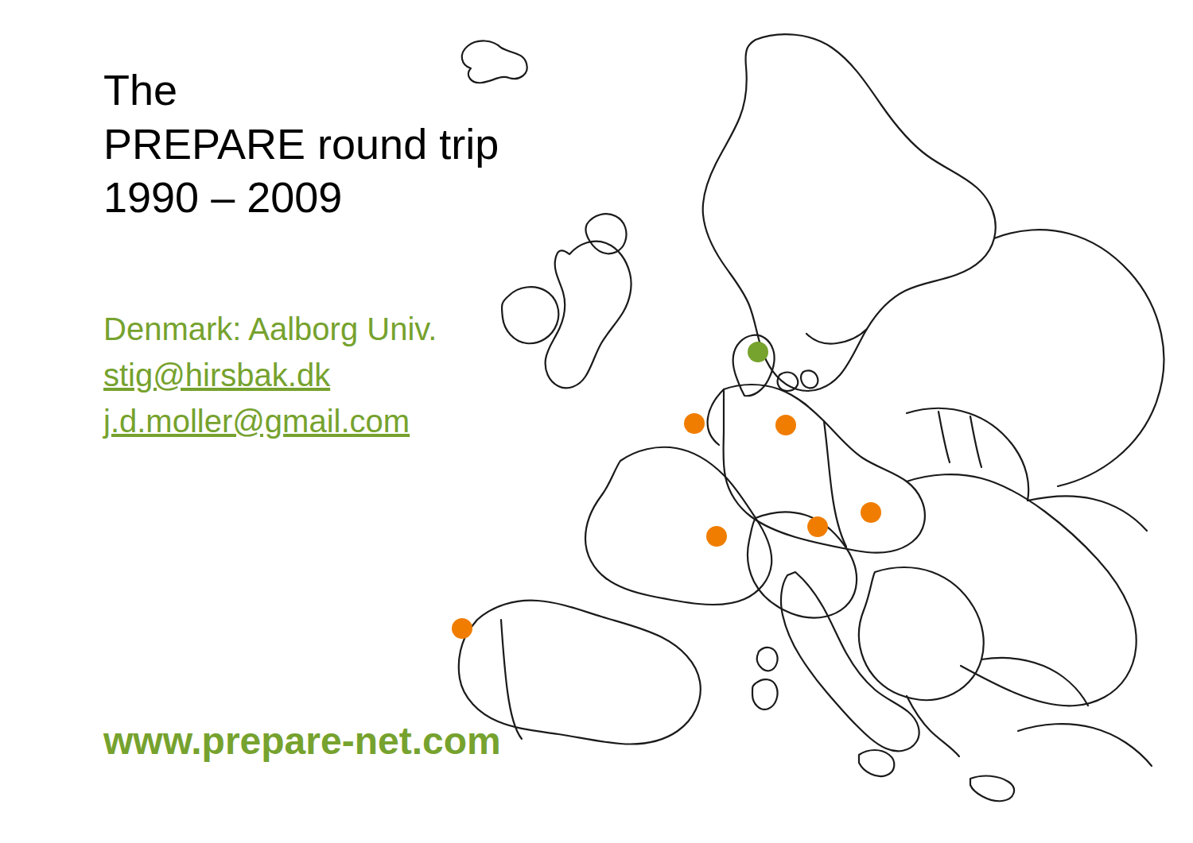The
PREPARE round trip
1990 – 2009
Denmark: Aalborg Univ.
stig@hirsbak.dk
j.d.moller@gmail.com
www.prepare-net.com